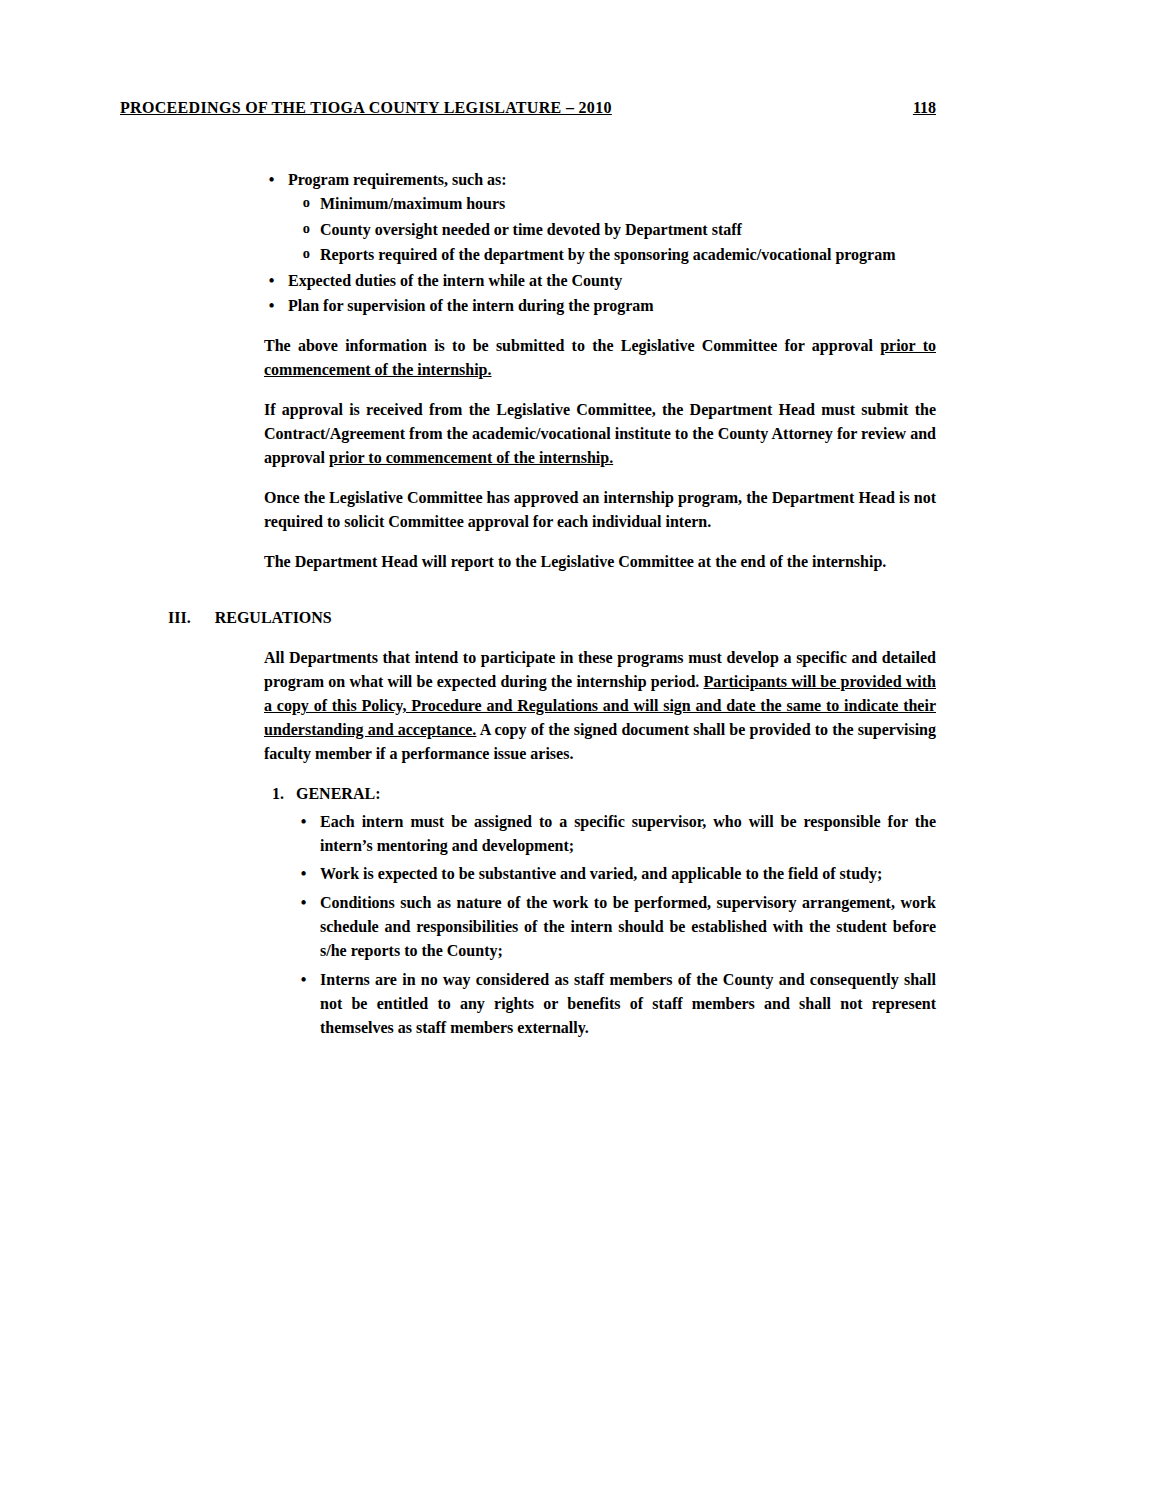PROCEEDINGS OF THE TIOGA COUNTY LEGISLATURE – 2010 118
Program requirements, such as:
Minimum/maximum hours
County oversight needed or time devoted by Department staff
Reports required of the department by the sponsoring academic/vocational program
Expected duties of the intern while at the County
Plan for supervision of the intern during the program
The above information is to be submitted to the Legislative Committee for approval prior to commencement of the internship.
If approval is received from the Legislative Committee, the Department Head must submit the Contract/Agreement from the academic/vocational institute to the County Attorney for review and approval prior to commencement of the internship.
Once the Legislative Committee has approved an internship program, the Department Head is not required to solicit Committee approval for each individual intern.
The Department Head will report to the Legislative Committee at the end of the internship.
III. REGULATIONS
All Departments that intend to participate in these programs must develop a specific and detailed program on what will be expected during the internship period. Participants will be provided with a copy of this Policy, Procedure and Regulations and will sign and date the same to indicate their understanding and acceptance. A copy of the signed document shall be provided to the supervising faculty member if a performance issue arises.
GENERAL:
Each intern must be assigned to a specific supervisor, who will be responsible for the intern’s mentoring and development;
Work is expected to be substantive and varied, and applicable to the field of study;
Conditions such as nature of the work to be performed, supervisory arrangement, work schedule and responsibilities of the intern should be established with the student before s/he reports to the County;
Interns are in no way considered as staff members of the County and consequently shall not be entitled to any rights or benefits of staff members and shall not represent themselves as staff members externally.